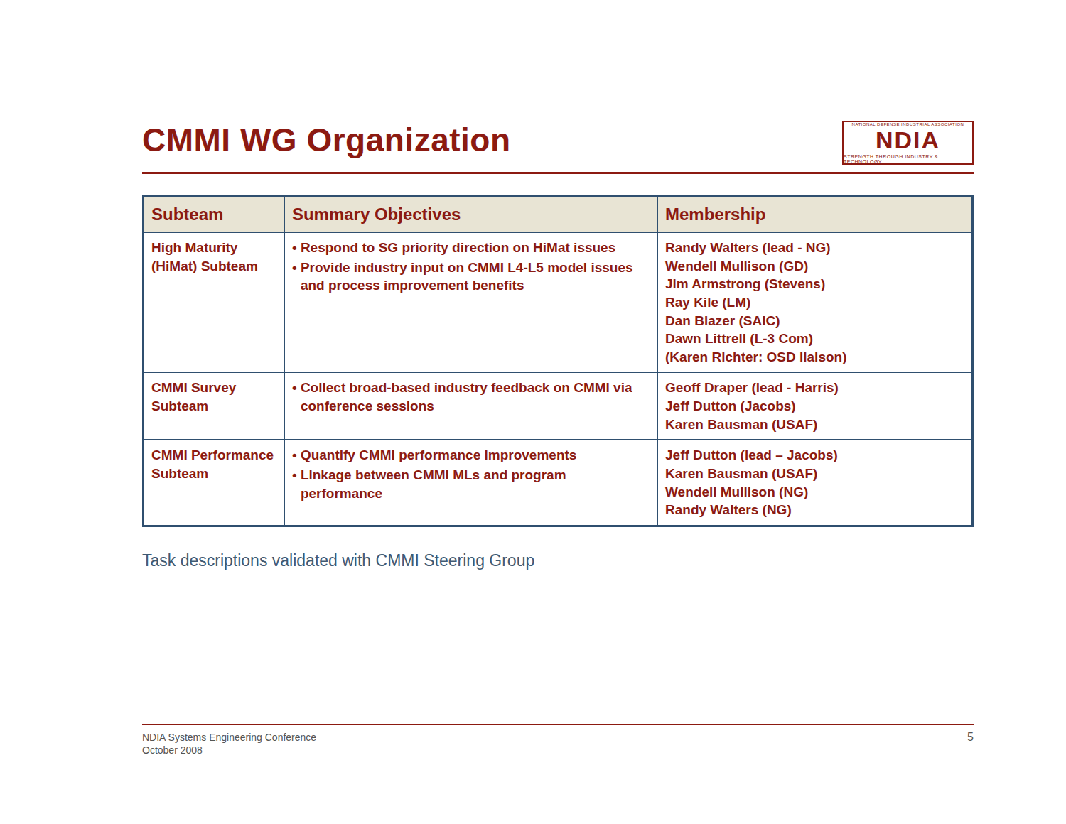CMMI WG Organization
National Defense Industrial Association
NDIA
Strength Through Industry & Technology
| Subteam | Summary Objectives | Membership |
| --- | --- | --- |
| High Maturity (HiMat) Subteam | Respond to SG priority direction on HiMat issues Provide industry input on CMMI L4-L5 model issues and process improvement benefits | Randy Walters (lead - NG) Wendell Mullison (GD) Jim Armstrong (Stevens) Ray Kile (LM) Dan Blazer (SAIC) Dawn Littrell (L-3 Com) (Karen Richter: OSD liaison) |
| CMMI Survey Subteam | Collect broad-based industry feedback on CMMI via conference sessions | Geoff Draper (lead - Harris) Jeff Dutton (Jacobs) Karen Bausman (USAF) |
| CMMI Performance Subteam | Quantify CMMI performance improvements Linkage between CMMI MLs and program performance | Jeff Dutton (lead – Jacobs) Karen Bausman (USAF) Wendell Mullison (NG) Randy Walters (NG) |
Task descriptions validated with CMMI Steering Group
NDIA Systems Engineering Conference
October 2008
5